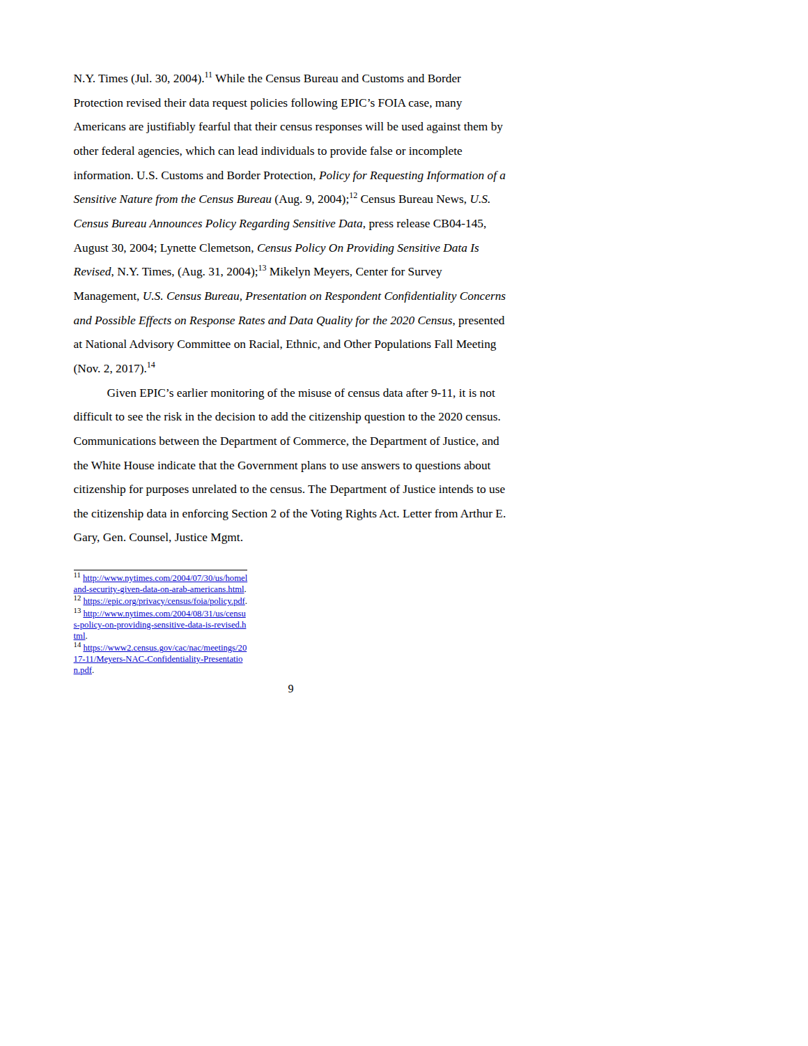N.Y. Times (Jul. 30, 2004).11 While the Census Bureau and Customs and Border Protection revised their data request policies following EPIC’s FOIA case, many Americans are justifiably fearful that their census responses will be used against them by other federal agencies, which can lead individuals to provide false or incomplete information. U.S. Customs and Border Protection, Policy for Requesting Information of a Sensitive Nature from the Census Bureau (Aug. 9, 2004);12 Census Bureau News, U.S. Census Bureau Announces Policy Regarding Sensitive Data, press release CB04-145, August 30, 2004; Lynette Clemetson, Census Policy On Providing Sensitive Data Is Revised, N.Y. Times, (Aug. 31, 2004);13 Mikelyn Meyers, Center for Survey Management, U.S. Census Bureau, Presentation on Respondent Confidentiality Concerns and Possible Effects on Response Rates and Data Quality for the 2020 Census, presented at National Advisory Committee on Racial, Ethnic, and Other Populations Fall Meeting (Nov. 2, 2017).14
Given EPIC’s earlier monitoring of the misuse of census data after 9-11, it is not difficult to see the risk in the decision to add the citizenship question to the 2020 census. Communications between the Department of Commerce, the Department of Justice, and the White House indicate that the Government plans to use answers to questions about citizenship for purposes unrelated to the census. The Department of Justice intends to use the citizenship data in enforcing Section 2 of the Voting Rights Act. Letter from Arthur E. Gary, Gen. Counsel, Justice Mgmt.
11 http://www.nytimes.com/2004/07/30/us/homeland-security-given-data-on-arab-americans.html.
12 https://epic.org/privacy/census/foia/policy.pdf.
13 http://www.nytimes.com/2004/08/31/us/census-policy-on-providing-sensitive-data-is-revised.html.
14 https://www2.census.gov/cac/nac/meetings/2017-11/Meyers-NAC-Confidentiality-Presentation.pdf.
9